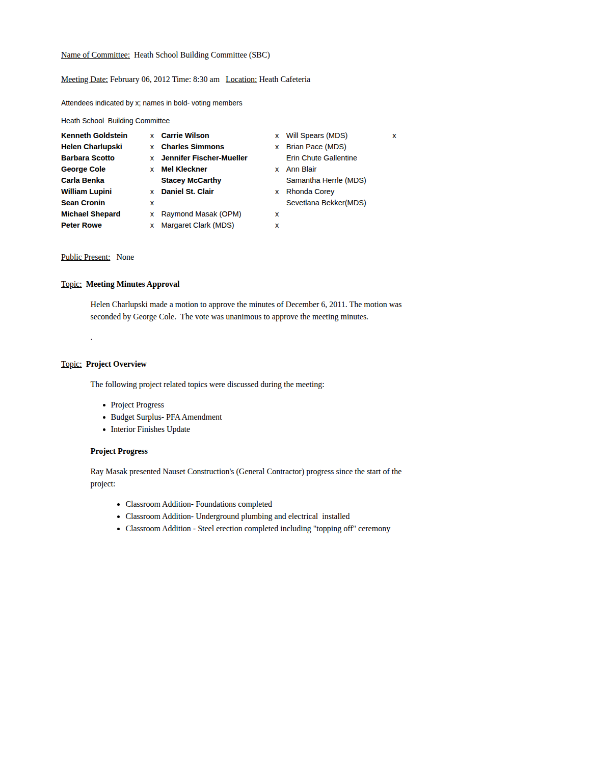Name of Committee: Heath School Building Committee (SBC)
Meeting Date: February 06, 2012 Time: 8:30 am Location: Heath Cafeteria
Attendees indicated by x; names in bold- voting members
Heath School Building Committee
| Kenneth Goldstein | x | Carrie Wilson | x | Will Spears (MDS) | x |
| Helen Charlupski | x | Charles Simmons | x | Brian Pace (MDS) | |
| Barbara Scotto | x | Jennifer Fischer-Mueller | | Erin Chute Gallentine | |
| George Cole | x | Mel Kleckner | x | Ann Blair | |
| Carla Benka | | Stacey McCarthy | | Samantha Herrle (MDS) | |
| William Lupini | x | Daniel St. Clair | x | Rhonda Corey | |
| Sean Cronin | x | | | Sevetlana Bekker(MDS) | |
| Michael Shepard | x | Raymond Masak (OPM) | x | | |
| Peter Rowe | x | Margaret Clark (MDS) | x | | |
Public Present: None
Topic: Meeting Minutes Approval
Helen Charlupski made a motion to approve the minutes of December 6, 2011. The motion was seconded by George Cole. The vote was unanimous to approve the meeting minutes.
.
Topic: Project Overview
The following project related topics were discussed during the meeting:
Project Progress
Budget Surplus- PFA Amendment
Interior Finishes Update
Project Progress
Ray Masak presented Nauset Construction's (General Contractor) progress since the start of the project:
Classroom Addition- Foundations completed
Classroom Addition- Underground plumbing and electrical installed
Classroom Addition - Steel erection completed including "topping off" ceremony